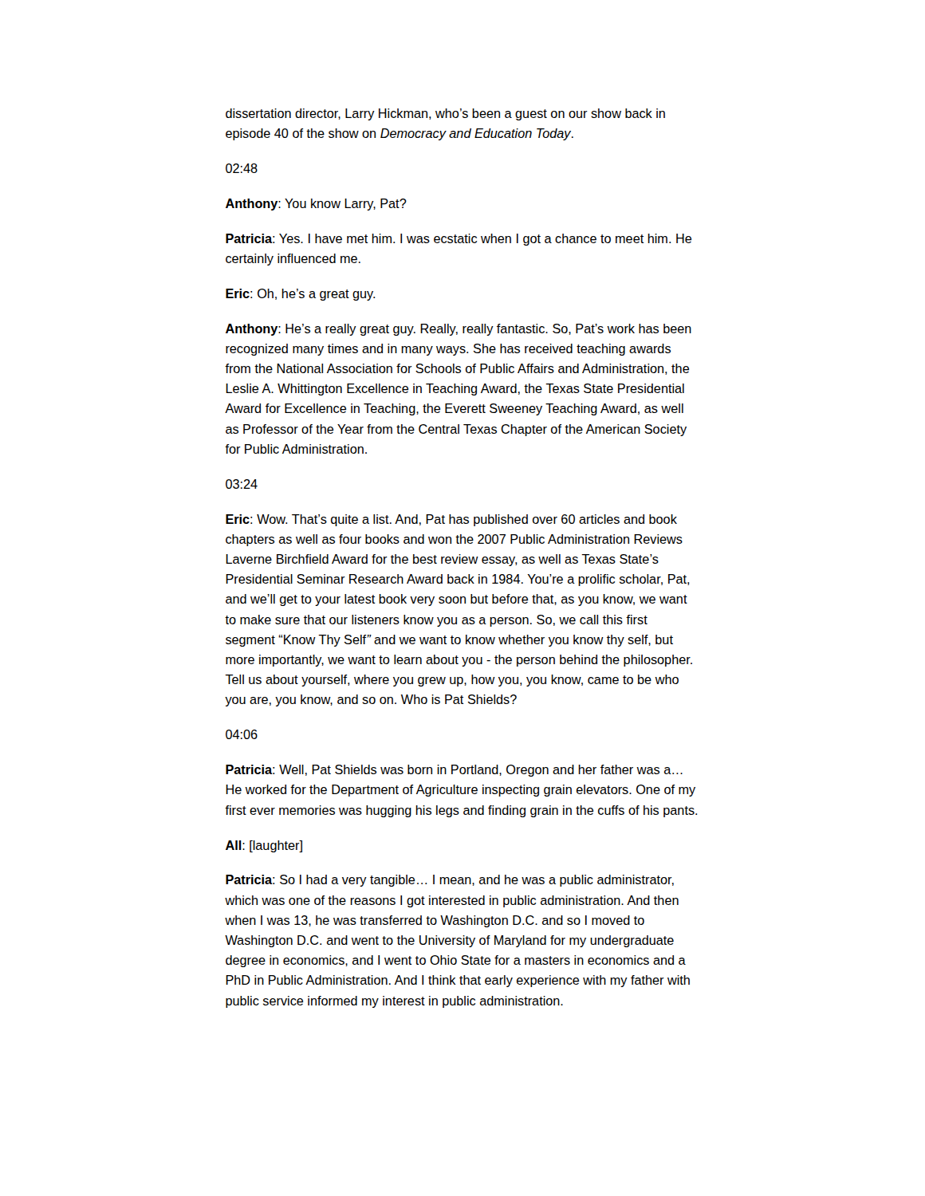dissertation director, Larry Hickman, who’s been a guest on our show back in episode 40 of the show on Democracy and Education Today.
02:48
Anthony: You know Larry, Pat?
Patricia: Yes. I have met him. I was ecstatic when I got a chance to meet him. He certainly influenced me.
Eric: Oh, he’s a great guy.
Anthony: He’s a really great guy. Really, really fantastic. So, Pat’s work has been recognized many times and in many ways. She has received teaching awards from the National Association for Schools of Public Affairs and Administration, the Leslie A. Whittington Excellence in Teaching Award, the Texas State Presidential Award for Excellence in Teaching, the Everett Sweeney Teaching Award, as well as Professor of the Year from the Central Texas Chapter of the American Society for Public Administration.
03:24
Eric: Wow. That’s quite a list. And, Pat has published over 60 articles and book chapters as well as four books and won the 2007 Public Administration Reviews Laverne Birchfield Award for the best review essay, as well as Texas State’s Presidential Seminar Research Award back in 1984. You’re a prolific scholar, Pat, and we’ll get to your latest book very soon but before that, as you know, we want to make sure that our listeners know you as a person. So, we call this first segment “Know Thy Self” and we want to know whether you know thy self, but more importantly, we want to learn about you - the person behind the philosopher. Tell us about yourself, where you grew up, how you, you know, came to be who you are, you know, and so on. Who is Pat Shields?
04:06
Patricia: Well, Pat Shields was born in Portland, Oregon and her father was a… He worked for the Department of Agriculture inspecting grain elevators. One of my first ever memories was hugging his legs and finding grain in the cuffs of his pants.
All: [laughter]
Patricia: So I had a very tangible… I mean, and he was a public administrator, which was one of the reasons I got interested in public administration. And then when I was 13, he was transferred to Washington D.C. and so I moved to Washington D.C. and went to the University of Maryland for my undergraduate degree in economics, and I went to Ohio State for a masters in economics and a PhD in Public Administration. And I think that early experience with my father with public service informed my interest in public administration.